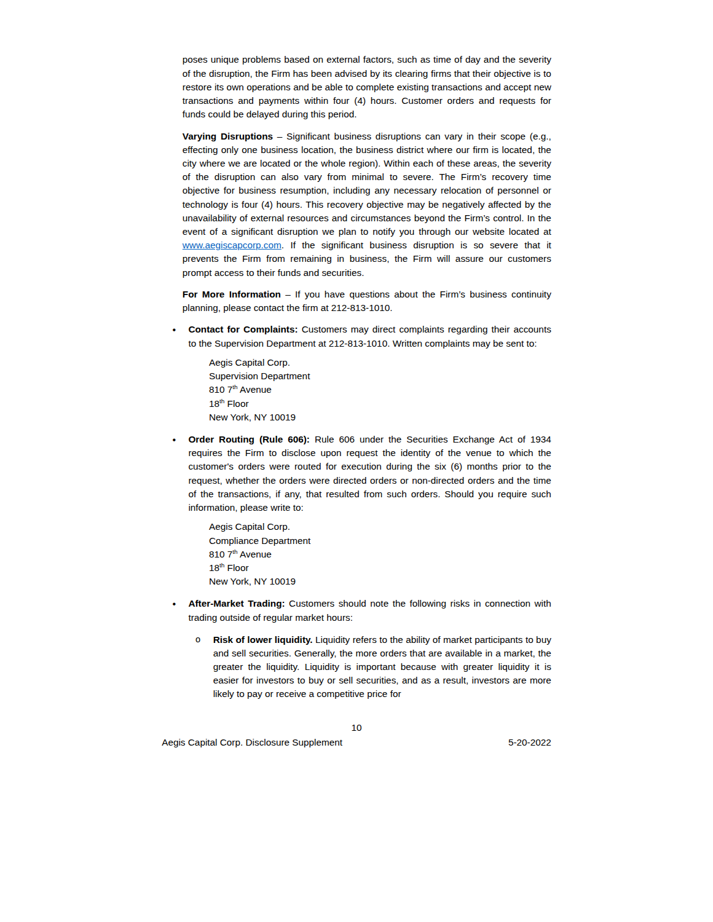poses unique problems based on external factors, such as time of day and the severity of the disruption, the Firm has been advised by its clearing firms that their objective is to restore its own operations and be able to complete existing transactions and accept new transactions and payments within four (4) hours. Customer orders and requests for funds could be delayed during this period.
Varying Disruptions – Significant business disruptions can vary in their scope (e.g., effecting only one business location, the business district where our firm is located, the city where we are located or the whole region). Within each of these areas, the severity of the disruption can also vary from minimal to severe. The Firm’s recovery time objective for business resumption, including any necessary relocation of personnel or technology is four (4) hours. This recovery objective may be negatively affected by the unavailability of external resources and circumstances beyond the Firm’s control. In the event of a significant disruption we plan to notify you through our website located at www.aegiscapcorp.com. If the significant business disruption is so severe that it prevents the Firm from remaining in business, the Firm will assure our customers prompt access to their funds and securities.
For More Information – If you have questions about the Firm’s business continuity planning, please contact the firm at 212-813-1010.
Contact for Complaints: Customers may direct complaints regarding their accounts to the Supervision Department at 212-813-1010. Written complaints may be sent to:
Aegis Capital Corp.
Supervision Department
810 7th Avenue
18th Floor
New York, NY 10019
Order Routing (Rule 606): Rule 606 under the Securities Exchange Act of 1934 requires the Firm to disclose upon request the identity of the venue to which the customer's orders were routed for execution during the six (6) months prior to the request, whether the orders were directed orders or non-directed orders and the time of the transactions, if any, that resulted from such orders. Should you require such information, please write to:
Aegis Capital Corp.
Compliance Department
810 7th Avenue
18th Floor
New York, NY 10019
After-Market Trading: Customers should note the following risks in connection with trading outside of regular market hours:
Risk of lower liquidity. Liquidity refers to the ability of market participants to buy and sell securities. Generally, the more orders that are available in a market, the greater the liquidity. Liquidity is important because with greater liquidity it is easier for investors to buy or sell securities, and as a result, investors are more likely to pay or receive a competitive price for
10
Aegis Capital Corp. Disclosure Supplement 5-20-2022